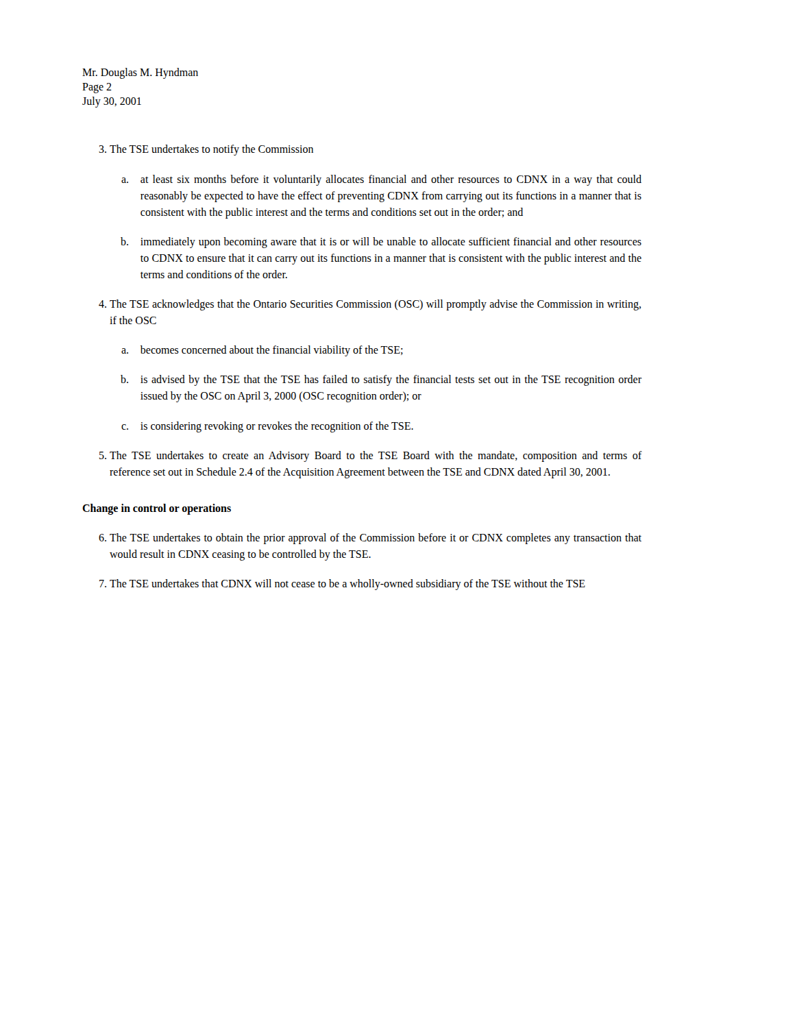Mr. Douglas M. Hyndman
Page 2
July 30, 2001
The TSE undertakes to notify the Commission
at least six months before it voluntarily allocates financial and other resources to CDNX in a way that could reasonably be expected to have the effect of preventing CDNX from carrying out its functions in a manner that is consistent with the public interest and the terms and conditions set out in the order; and
immediately upon becoming aware that it is or will be unable to allocate sufficient financial and other resources to CDNX to ensure that it can carry out its functions in a manner that is consistent with the public interest and the terms and conditions of the order.
The TSE acknowledges that the Ontario Securities Commission (OSC) will promptly advise the Commission in writing, if the OSC
becomes concerned about the financial viability of the TSE;
is advised by the TSE that the TSE has failed to satisfy the financial tests set out in the TSE recognition order issued by the OSC on April 3, 2000 (OSC recognition order); or
is considering revoking or revokes the recognition of the TSE.
The TSE undertakes to create an Advisory Board to the TSE Board with the mandate, composition and terms of reference set out in Schedule 2.4 of the Acquisition Agreement between the TSE and CDNX dated April 30, 2001.
Change in control or operations
The TSE undertakes to obtain the prior approval of the Commission before it or CDNX completes any transaction that would result in CDNX ceasing to be controlled by the TSE.
The TSE undertakes that CDNX will not cease to be a wholly-owned subsidiary of the TSE without the TSE